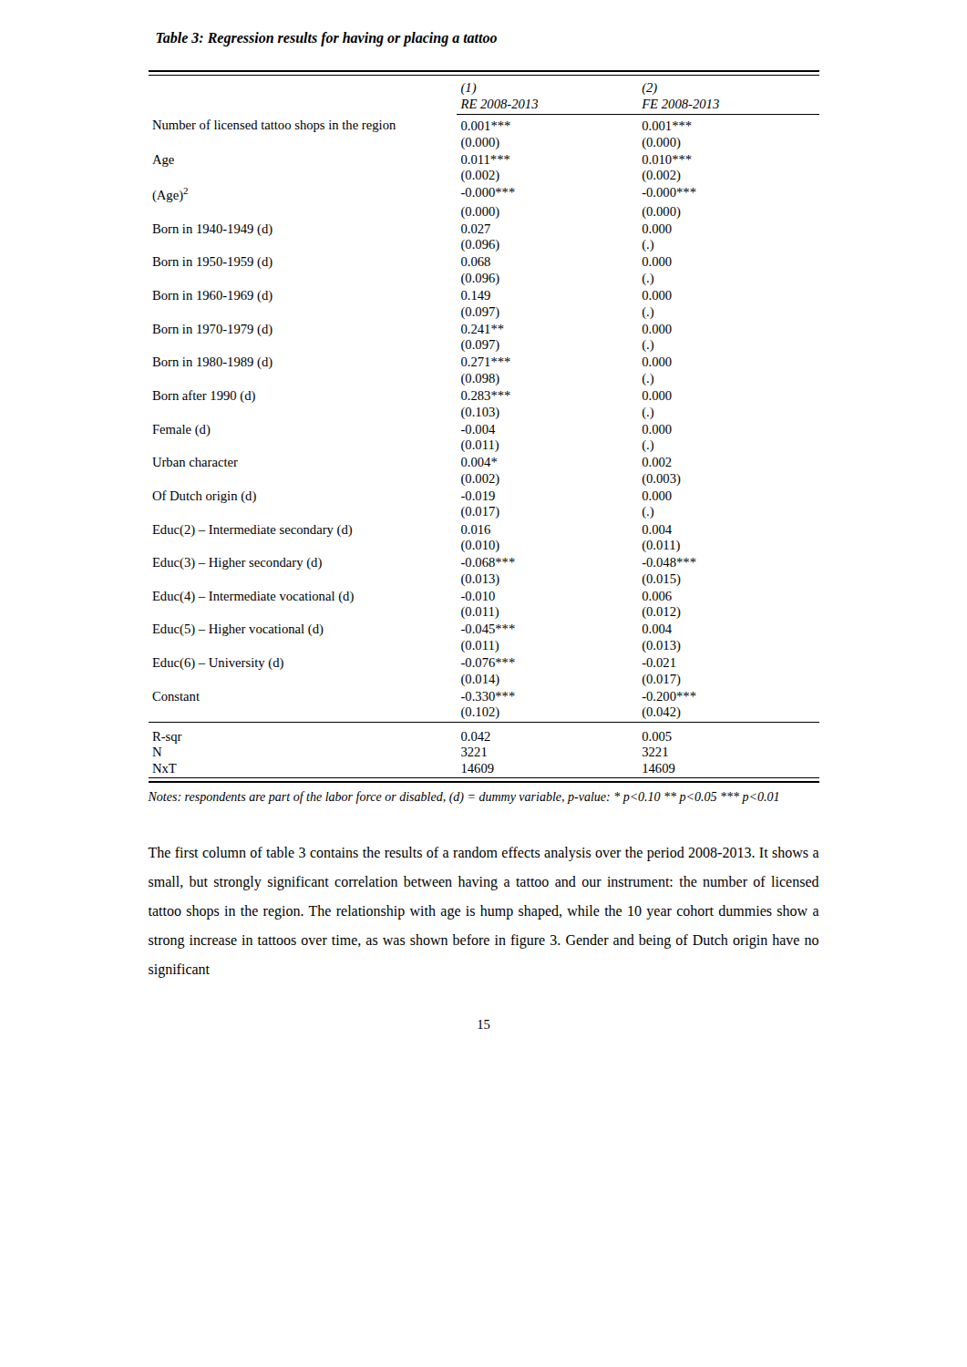Table 3: Regression results for having or placing a tattoo
| | (1) | (2) |
| --- | --- | --- |
| | RE 2008-2013 | FE 2008-2013 |
| Number of licensed tattoo shops in the region | 0.001*** | 0.001*** |
| | (0.000) | (0.000) |
| Age | 0.011*** | 0.010*** |
| | (0.002) | (0.002) |
| (Age) 2 | -0.000*** | -0.000*** |
| | (0.000) | (0.000) |
| Born in 1940-1949 (d) | 0.027 | 0.000 |
| | (0.096) | (.) |
| Born in 1950-1959 (d) | 0.068 | 0.000 |
| | (0.096) | (.) |
| Born in 1960-1969 (d) | 0.149 | 0.000 |
| | (0.097) | (.) |
| Born in 1970-1979 (d) | 0.241** | 0.000 |
| | (0.097) | (.) |
| Born in 1980-1989 (d) | 0.271*** | 0.000 |
| | (0.098) | (.) |
| Born after 1990 (d) | 0.283*** | 0.000 |
| | (0.103) | (.) |
| Female (d) | -0.004 | 0.000 |
| | (0.011) | (.) |
| Urban character | 0.004* | 0.002 |
| | (0.002) | (0.003) |
| Of Dutch origin (d) | -0.019 | 0.000 |
| | (0.017) | (.) |
| Educ(2) – Intermediate secondary (d) | 0.016 | 0.004 |
| | (0.010) | (0.011) |
| Educ(3) – Higher secondary (d) | -0.068*** | -0.048*** |
| | (0.013) | (0.015) |
| Educ(4) – Intermediate vocational (d) | -0.010 | 0.006 |
| | (0.011) | (0.012) |
| Educ(5) – Higher vocational (d) | -0.045*** | 0.004 |
| | (0.011) | (0.013) |
| Educ(6) – University (d) | -0.076*** | -0.021 |
| | (0.014) | (0.017) |
| Constant | -0.330*** | -0.200*** |
| | (0.102) | (0.042) |
| R-sqr | 0.042 | 0.005 |
| N | 3221 | 3221 |
| NxT | 14609 | 14609 |
Notes: respondents are part of the labor force or disabled, (d) = dummy variable, p-value: * p<0.10 ** p<0.05 *** p<0.01
The first column of table 3 contains the results of a random effects analysis over the period 2008-2013. It shows a small, but strongly significant correlation between having a tattoo and our instrument: the number of licensed tattoo shops in the region. The relationship with age is hump shaped, while the 10 year cohort dummies show a strong increase in tattoos over time, as was shown before in figure 3. Gender and being of Dutch origin have no significant
15